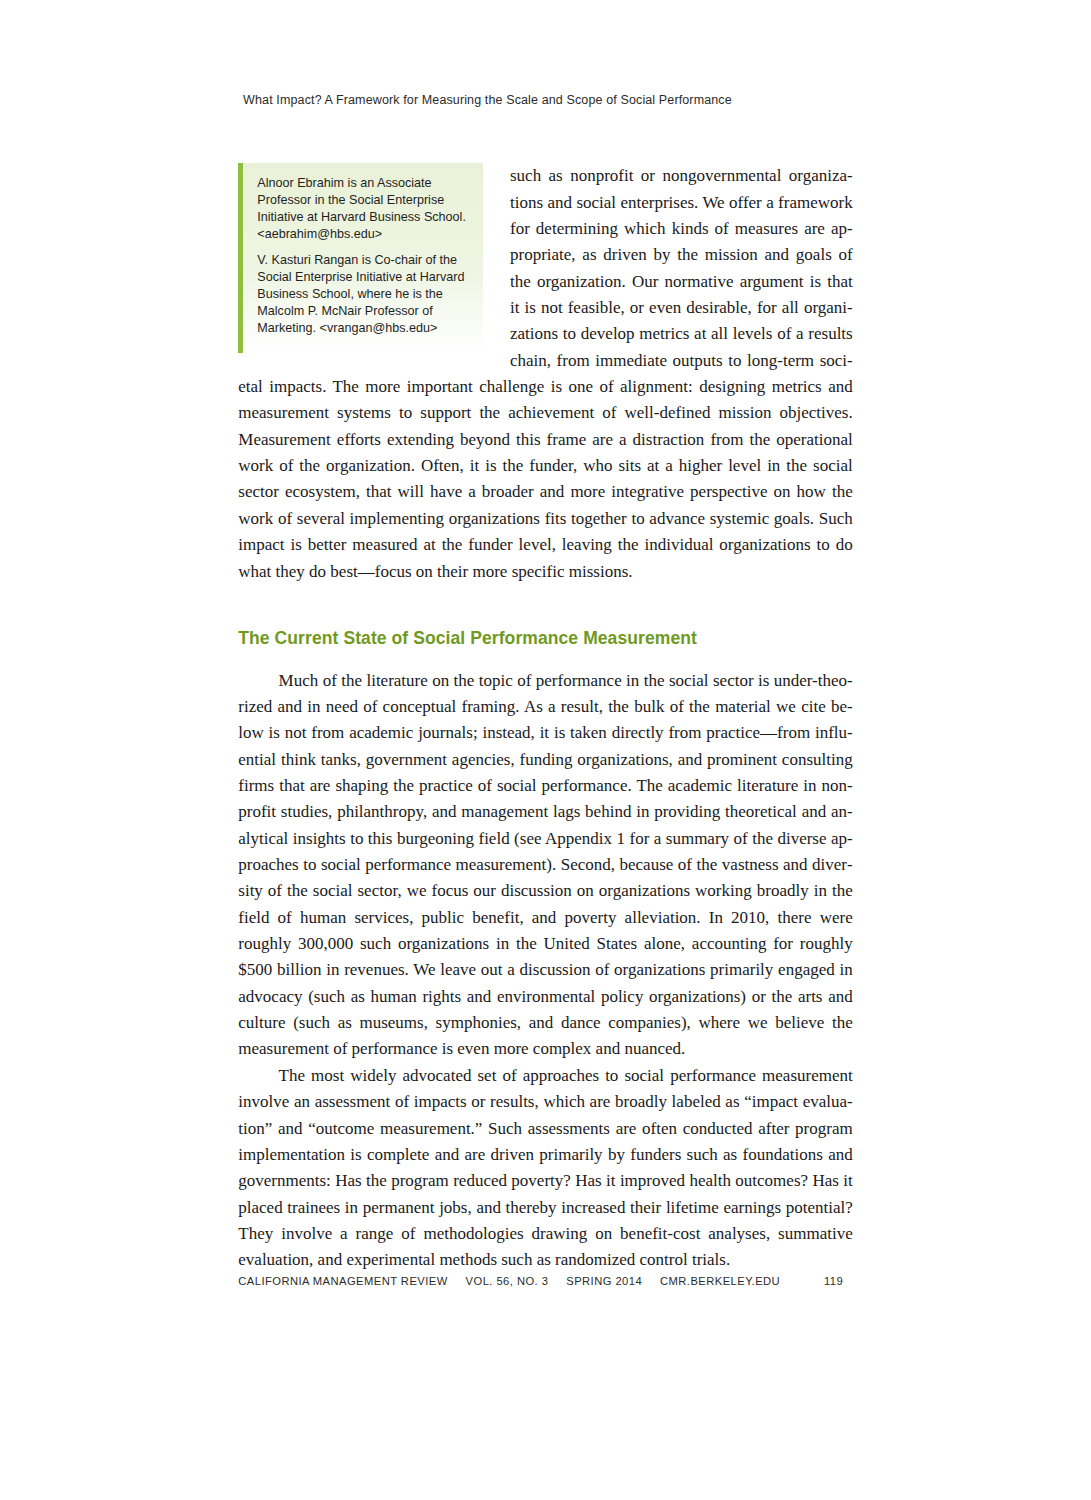What Impact? A Framework for Measuring the Scale and Scope of Social Performance
Alnoor Ebrahim is an Associate Professor in the Social Enterprise Initiative at Harvard Business School. <aebrahim@hbs.edu>
V. Kasturi Rangan is Co-chair of the Social Enterprise Initiative at Harvard Business School, where he is the Malcolm P. McNair Professor of Marketing. <vrangan@hbs.edu>
such as nonprofit or nongovernmental organizations and social enterprises. We offer a framework for determining which kinds of measures are appropriate, as driven by the mission and goals of the organization. Our normative argument is that it is not feasible, or even desirable, for all organizations to develop metrics at all levels of a results chain, from immediate outputs to long-term societal impacts. The more important challenge is one of alignment: designing metrics and measurement systems to support the achievement of well-defined mission objectives. Measurement efforts extending beyond this frame are a distraction from the operational work of the organization. Often, it is the funder, who sits at a higher level in the social sector ecosystem, that will have a broader and more integrative perspective on how the work of several implementing organizations fits together to advance systemic goals. Such impact is better measured at the funder level, leaving the individual organizations to do what they do best—focus on their more specific missions.
The Current State of Social Performance Measurement
Much of the literature on the topic of performance in the social sector is under-theorized and in need of conceptual framing. As a result, the bulk of the material we cite below is not from academic journals; instead, it is taken directly from practice—from influential think tanks, government agencies, funding organizations, and prominent consulting firms that are shaping the practice of social performance. The academic literature in nonprofit studies, philanthropy, and management lags behind in providing theoretical and analytical insights to this burgeoning field (see Appendix 1 for a summary of the diverse approaches to social performance measurement). Second, because of the vastness and diversity of the social sector, we focus our discussion on organizations working broadly in the field of human services, public benefit, and poverty alleviation. In 2010, there were roughly 300,000 such organizations in the United States alone, accounting for roughly $500 billion in revenues. We leave out a discussion of organizations primarily engaged in advocacy (such as human rights and environmental policy organizations) or the arts and culture (such as museums, symphonies, and dance companies), where we believe the measurement of performance is even more complex and nuanced.
The most widely advocated set of approaches to social performance measurement involve an assessment of impacts or results, which are broadly labeled as “impact evaluation” and “outcome measurement.” Such assessments are often conducted after program implementation is complete and are driven primarily by funders such as foundations and governments: Has the program reduced poverty? Has it improved health outcomes? Has it placed trainees in permanent jobs, and thereby increased their lifetime earnings potential? They involve a range of methodologies drawing on benefit-cost analyses, summative evaluation, and experimental methods such as randomized control trials.
CALIFORNIA MANAGEMENT REVIEW VOL. 56, NO. 3 SPRING 2014 CMR.BERKELEY.EDU
119